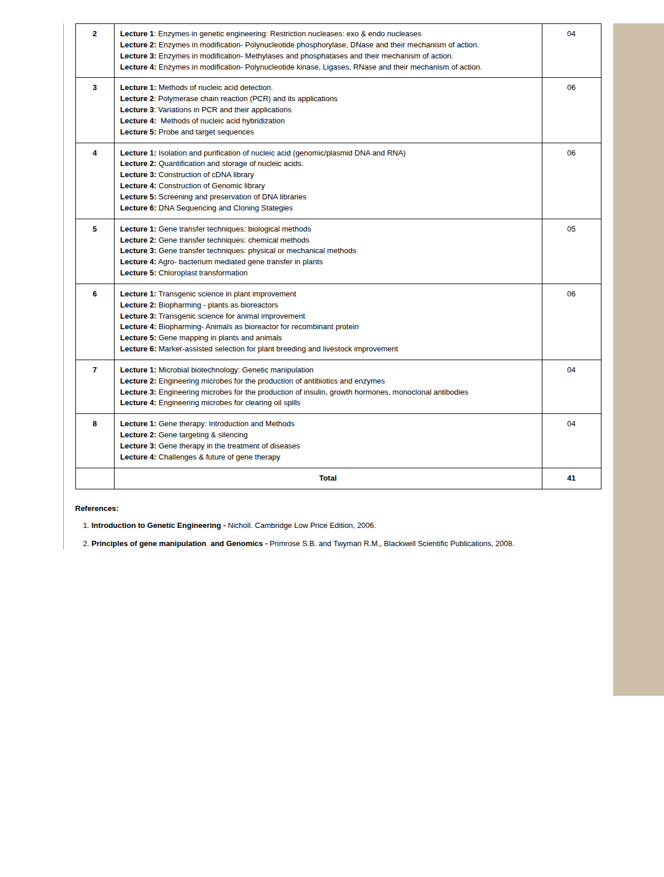| 2 | Lecture 1 : Enzymes in genetic engineering: Restriction nucleases: exo & endo nucleases Lecture 2: Enzymes in modification- Polynucleotide phosphorylase, DNase and their mechanism of action. Lecture 3: Enzymes in modification- Methylases and phosphatases and their mechanism of action. Lecture 4: Enzymes in modification- Polynucleotide kinase, Ligases, RNase and their mechanism of action. | 04 |
| 3 | Lecture 1: Methods of nucleic acid detection. Lecture 2 : Polymerase chain reaction (PCR) and its applications Lecture 3 : Variations in PCR and their applications Lecture 4: Methods of nucleic acid hybridization Lecture 5: Probe and target sequences | 06 |
| 4 | Lecture 1: Isolation and purification of nucleic acid (genomic/plasmid DNA and RNA) Lecture 2: Quantification and storage of nucleic acids. Lecture 3: Construction of cDNA library Lecture 4: Construction of Genomic library Lecture 5: Screening and preservation of DNA libraries Lecture 6: DNA Sequencing and Cloning Stategies | 06 |
| 5 | Lecture 1: Gene transfer techniques: biological methods Lecture 2: Gene transfer techniques: chemical methods Lecture 3: Gene transfer techniques: physical or mechanical methods Lecture 4: Agro- bacterium mediated gene transfer in plants Lecture 5: Chloroplast transformation | 05 |
| 6 | Lecture 1: Transgenic science in plant improvement Lecture 2: Biopharming - plants as bioreactors Lecture 3: Transgenic science for animal improvement Lecture 4: Biopharming- Animals as bioreactor for recombinant protein Lecture 5: Gene mapping in plants and animals Lecture 6: Marker-assisted selection for plant breeding and livestock improvement | 06 |
| 7 | Lecture 1: Microbial biotechnology: Genetic manipulation Lecture 2: Engineering microbes for the production of antibiotics and enzymes Lecture 3: Engineering microbes for the production of insulin, growth hormones, monoclonal antibodies Lecture 4: Engineering microbes for clearing oil spills | 04 |
| 8 | Lecture 1: Gene therapy: Introduction and Methods Lecture 2: Gene targeting & silencing Lecture 3: Gene therapy in the treatment of diseases Lecture 4: Challenges & future of gene therapy | 04 |
| | Total | 41 |
References:
Introduction to Genetic Engineering - Nicholl. Cambridge Low Price Edition, 2006.
Principles of gene manipulation and Genomics - Primrose S.B. and Twyman R.M., Blackwell Scientific Publications, 2008.